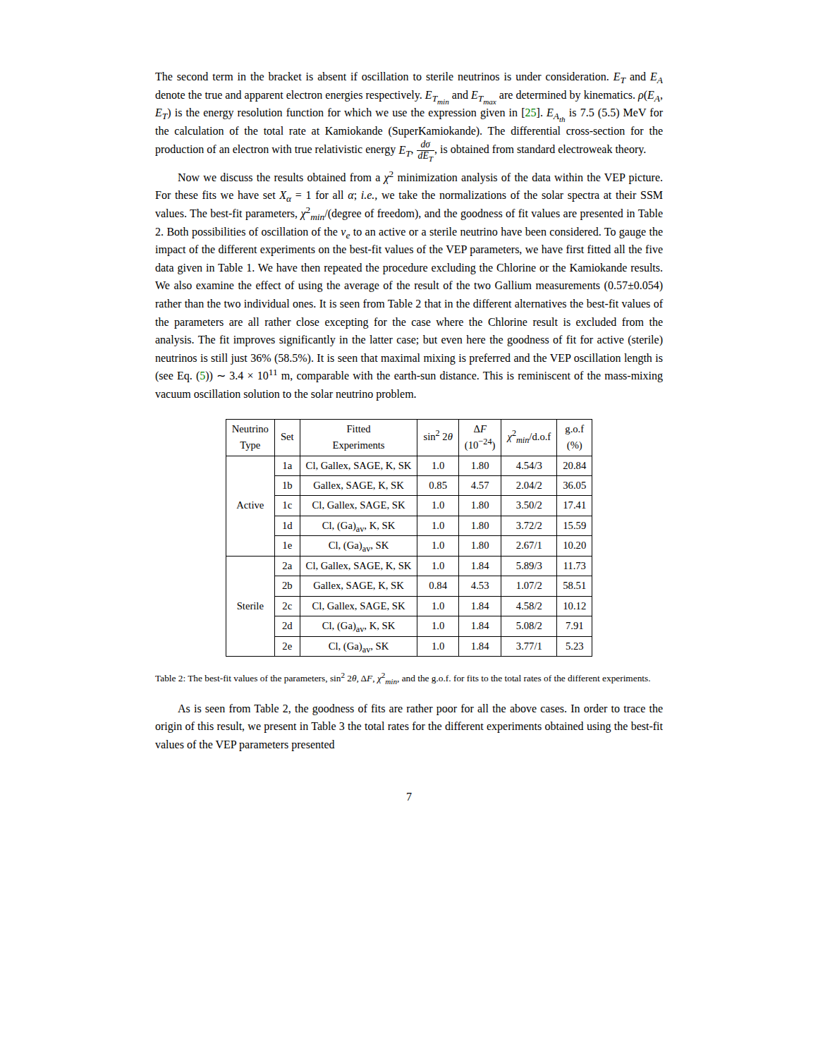The second term in the bracket is absent if oscillation to sterile neutrinos is under consideration. ET and EA denote the true and apparent electron energies respectively. ETmin and ETmax are determined by kinematics. ρ(EA, ET) is the energy resolution function for which we use the expression given in [25]. EAth is 7.5 (5.5) MeV for the calculation of the total rate at Kamiokande (SuperKamiokande). The differential cross-section for the production of an electron with true relativistic energy ET, dσ dET, is obtained from standard electroweak theory.
Now we discuss the results obtained from a χ2 minimization analysis of the data within the VEP picture. For these fits we have set Xα = 1 for all α; i.e., we take the normalizations of the solar spectra at their SSM values. The best-fit parameters, χ2min/(degree of freedom), and the goodness of fit values are presented in Table 2. Both possibilities of oscillation of the νe to an active or a sterile neutrino have been considered. To gauge the impact of the different experiments on the best-fit values of the VEP parameters, we have first fitted all the five data given in Table 1. We have then repeated the procedure excluding the Chlorine or the Kamiokande results. We also examine the effect of using the average of the result of the two Gallium measurements (0.57±0.054) rather than the two individual ones. It is seen from Table 2 that in the different alternatives the best-fit values of the parameters are all rather close excepting for the case where the Chlorine result is excluded from the analysis. The fit improves significantly in the latter case; but even here the goodness of fit for active (sterile) neutrinos is still just 36% (58.5%). It is seen that maximal mixing is preferred and the VEP oscillation length is (see Eq. (5)) ∼ 3.4 × 1011 m, comparable with the earth-sun distance. This is reminiscent of the mass-mixing vacuum oscillation solution to the solar neutrino problem.
| Neutrino Type | Set | Fitted Experiments | sin 2 2 θ | Δ F (10 −24 ) | χ 2 min /d.o.f | g.o.f (%) |
| --- | --- | --- | --- | --- | --- | --- |
| Active | 1a | Cl, Gallex, SAGE, K, SK | 1.0 | 1.80 | 4.54/3 | 20.84 |
| 1b | Gallex, SAGE, K, SK | 0.85 | 4.57 | 2.04/2 | 36.05 |
| 1c | Cl, Gallex, SAGE, SK | 1.0 | 1.80 | 3.50/2 | 17.41 |
| 1d | Cl, (Ga) av , K, SK | 1.0 | 1.80 | 3.72/2 | 15.59 |
| 1e | Cl, (Ga) av , SK | 1.0 | 1.80 | 2.67/1 | 10.20 |
| Sterile | 2a | Cl, Gallex, SAGE, K, SK | 1.0 | 1.84 | 5.89/3 | 11.73 |
| 2b | Gallex, SAGE, K, SK | 0.84 | 4.53 | 1.07/2 | 58.51 |
| 2c | Cl, Gallex, SAGE, SK | 1.0 | 1.84 | 4.58/2 | 10.12 |
| 2d | Cl, (Ga) av , K, SK | 1.0 | 1.84 | 5.08/2 | 7.91 |
| 2e | Cl, (Ga) av , SK | 1.0 | 1.84 | 3.77/1 | 5.23 |
Table 2: The best-fit values of the parameters, sin2 2θ, ΔF, χ2min, and the g.o.f. for fits to the total rates of the different experiments.
As is seen from Table 2, the goodness of fits are rather poor for all the above cases. In order to trace the origin of this result, we present in Table 3 the total rates for the different experiments obtained using the best-fit values of the VEP parameters presented
7